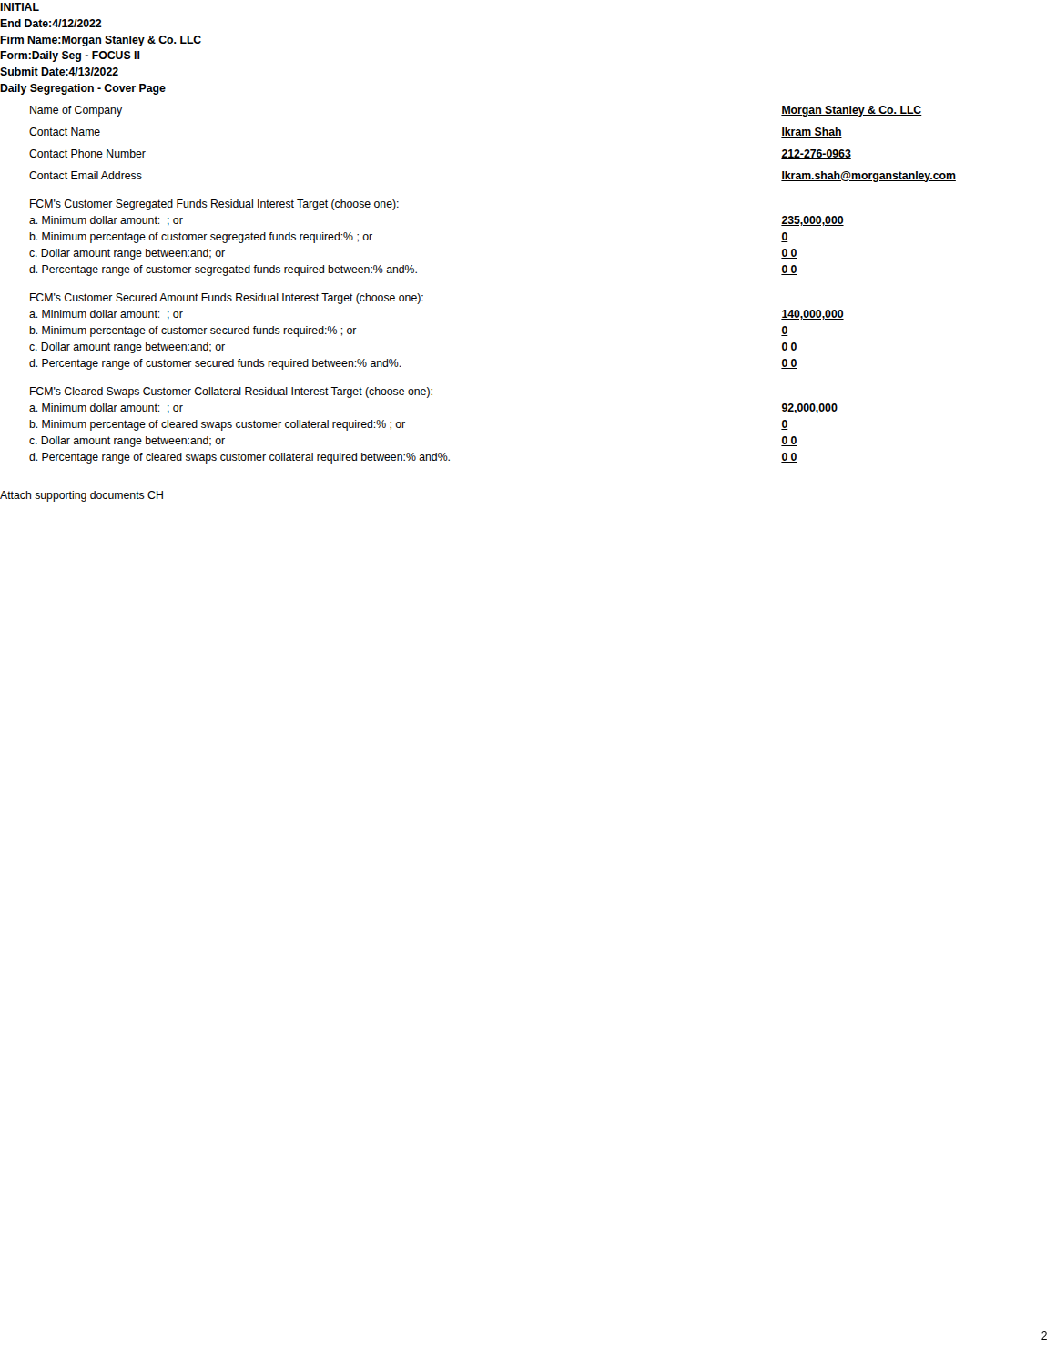INITIAL
End Date:4/12/2022
Firm Name:Morgan Stanley & Co. LLC
Form:Daily Seg - FOCUS II
Submit Date:4/13/2022
Daily Segregation - Cover Page
| Name of Company | Morgan Stanley & Co. LLC |
| Contact Name | Ikram Shah |
| Contact Phone Number | 212-276-0963 |
| Contact Email Address | Ikram.shah@morganstanley.com |
| FCM's Customer Segregated Funds Residual Interest Target (choose one): | |
| a. Minimum dollar amount: ; or | 235,000,000 |
| b. Minimum percentage of customer segregated funds required:% ; or | 0 |
| c. Dollar amount range between:and; or | 0 0 |
| d. Percentage range of customer segregated funds required between:% and%. | 0 0 |
| FCM's Customer Secured Amount Funds Residual Interest Target (choose one): | |
| a. Minimum dollar amount: ; or | 140,000,000 |
| b. Minimum percentage of customer secured funds required:% ; or | 0 |
| c. Dollar amount range between:and; or | 0 0 |
| d. Percentage range of customer secured funds required between:% and%. | 0 0 |
| FCM's Cleared Swaps Customer Collateral Residual Interest Target (choose one): | |
| a. Minimum dollar amount: ; or | 92,000,000 |
| b. Minimum percentage of cleared swaps customer collateral required:% ; or | 0 |
| c. Dollar amount range between:and; or | 0 0 |
| d. Percentage range of cleared swaps customer collateral required between:% and%. | 0 0 |
Attach supporting documents CH
2